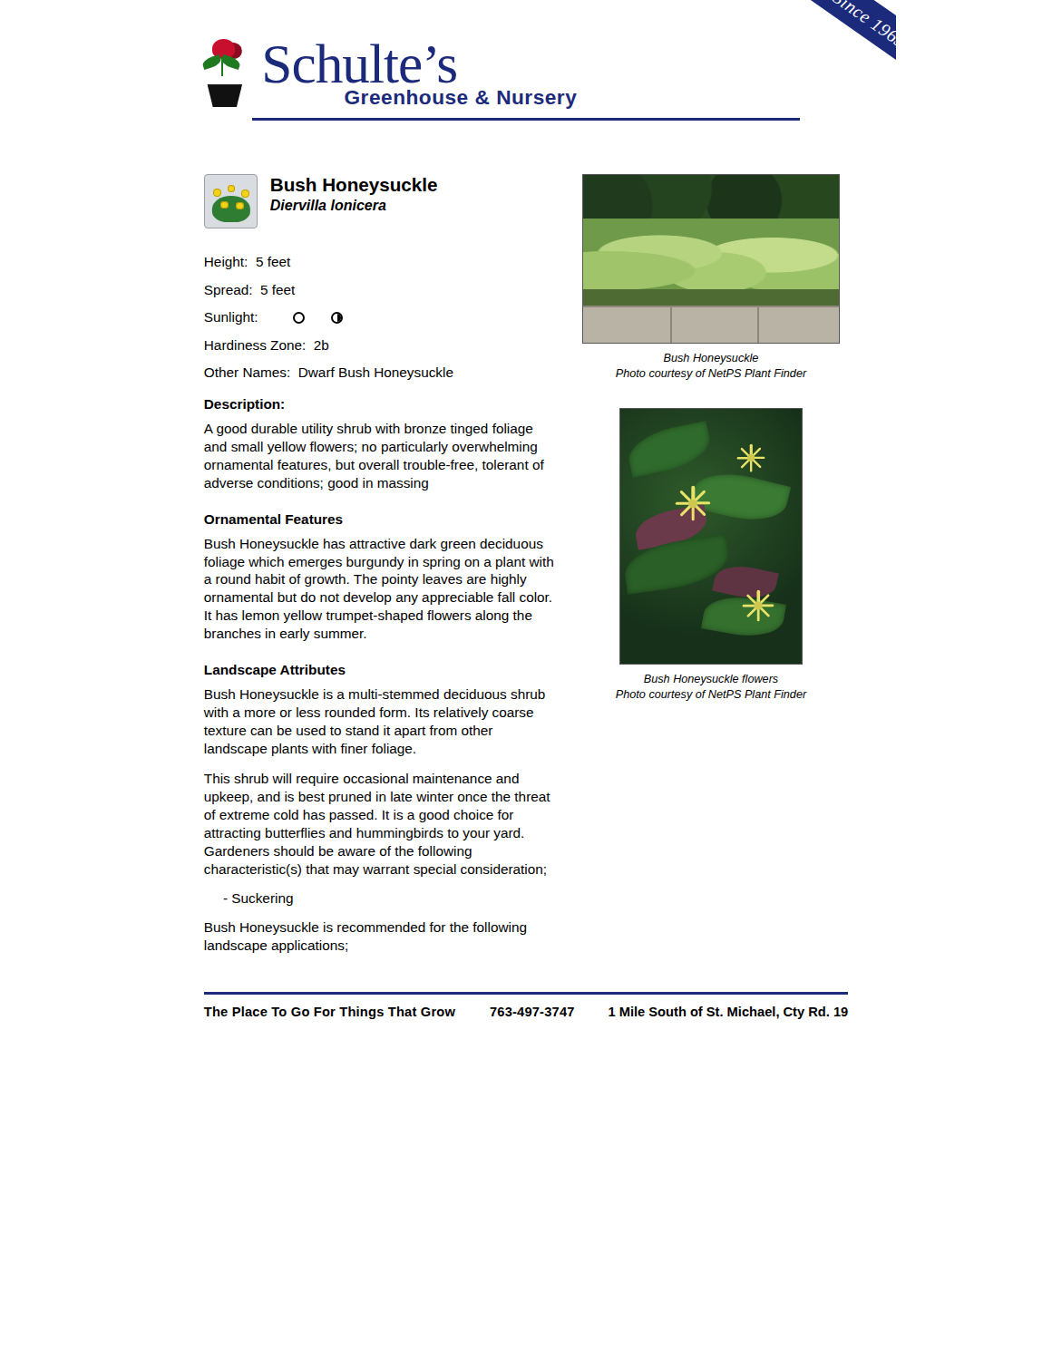Since 1963
Schulte’s Greenhouse & Nursery
Bush Honeysuckle
Diervilla lonicera
Height: 5 feet
Spread: 5 feet
Sunlight:
Hardiness Zone: 2b
Other Names: Dwarf Bush Honeysuckle
Description:
A good durable utility shrub with bronze tinged foliage and small yellow flowers; no particularly overwhelming ornamental features, but overall trouble-free, tolerant of adverse conditions; good in massing
Ornamental Features
Bush Honeysuckle has attractive dark green deciduous foliage which emerges burgundy in spring on a plant with a round habit of growth. The pointy leaves are highly ornamental but do not develop any appreciable fall color. It has lemon yellow trumpet-shaped flowers along the branches in early summer.
Landscape Attributes
Bush Honeysuckle is a multi-stemmed deciduous shrub with a more or less rounded form. Its relatively coarse texture can be used to stand it apart from other landscape plants with finer foliage.
This shrub will require occasional maintenance and upkeep, and is best pruned in late winter once the threat of extreme cold has passed. It is a good choice for attracting butterflies and hummingbirds to your yard. Gardeners should be aware of the following characteristic(s) that may warrant special consideration;
Suckering
Bush Honeysuckle is recommended for the following landscape applications;
Bush Honeysuckle
Photo courtesy of NetPS Plant Finder
Bush Honeysuckle flowers
Photo courtesy of NetPS Plant Finder
The Place To Go For Things That Grow 763-497-3747
1 Mile South of St. Michael, Cty Rd. 19